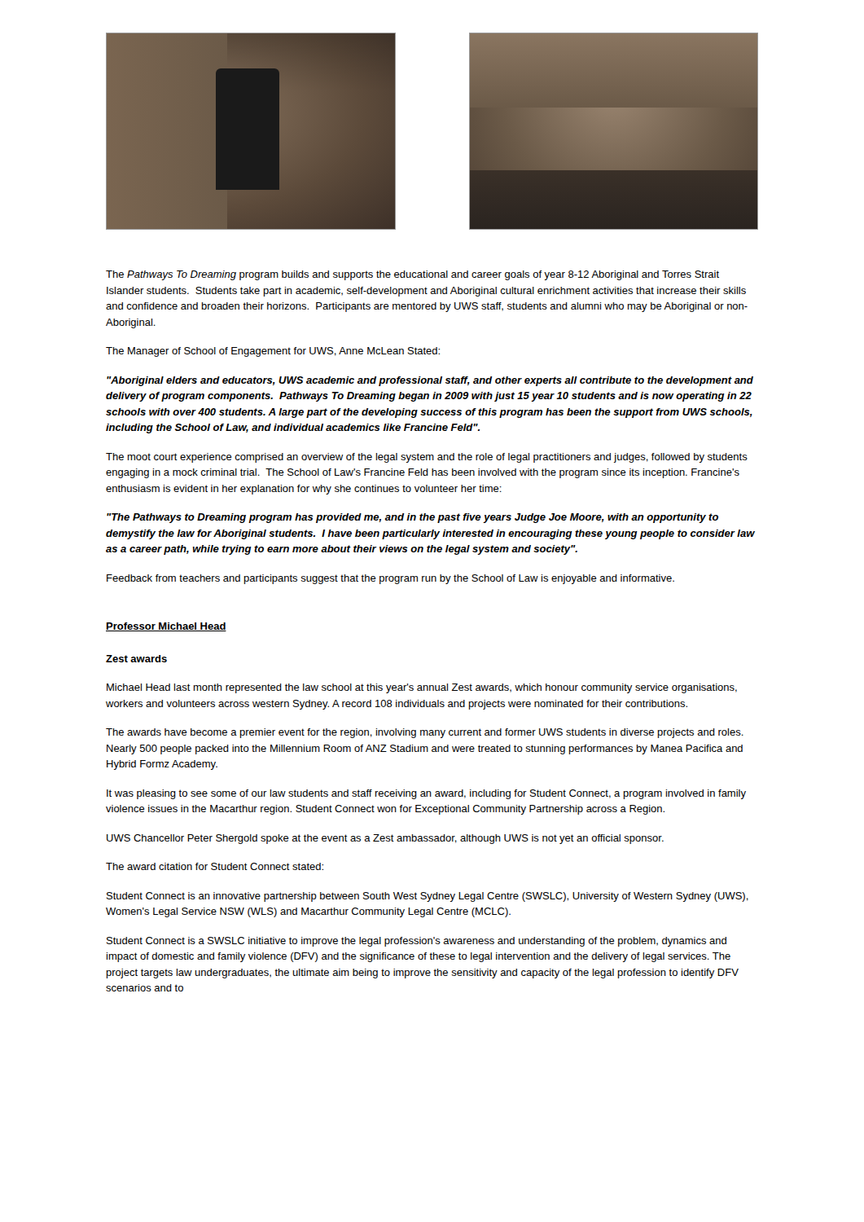The Pathways To Dreaming program builds and supports the educational and career goals of year 8-12 Aboriginal and Torres Strait Islander students. Students take part in academic, self-development and Aboriginal cultural enrichment activities that increase their skills and confidence and broaden their horizons. Participants are mentored by UWS staff, students and alumni who may be Aboriginal or non-Aboriginal.
The Manager of School of Engagement for UWS, Anne McLean Stated:
"Aboriginal elders and educators, UWS academic and professional staff, and other experts all contribute to the development and delivery of program components. Pathways To Dreaming began in 2009 with just 15 year 10 students and is now operating in 22 schools with over 400 students. A large part of the developing success of this program has been the support from UWS schools, including the School of Law, and individual academics like Francine Feld".
The moot court experience comprised an overview of the legal system and the role of legal practitioners and judges, followed by students engaging in a mock criminal trial. The School of Law's Francine Feld has been involved with the program since its inception. Francine's enthusiasm is evident in her explanation for why she continues to volunteer her time:
"The Pathways to Dreaming program has provided me, and in the past five years Judge Joe Moore, with an opportunity to demystify the law for Aboriginal students. I have been particularly interested in encouraging these young people to consider law as a career path, while trying to earn more about their views on the legal system and society".
Feedback from teachers and participants suggest that the program run by the School of Law is enjoyable and informative.
Professor Michael Head
Zest awards
Michael Head last month represented the law school at this year's annual Zest awards, which honour community service organisations, workers and volunteers across western Sydney. A record 108 individuals and projects were nominated for their contributions.
The awards have become a premier event for the region, involving many current and former UWS students in diverse projects and roles. Nearly 500 people packed into the Millennium Room of ANZ Stadium and were treated to stunning performances by Manea Pacifica and Hybrid Formz Academy.
It was pleasing to see some of our law students and staff receiving an award, including for Student Connect, a program involved in family violence issues in the Macarthur region. Student Connect won for Exceptional Community Partnership across a Region.
UWS Chancellor Peter Shergold spoke at the event as a Zest ambassador, although UWS is not yet an official sponsor.
The award citation for Student Connect stated:
Student Connect is an innovative partnership between South West Sydney Legal Centre (SWSLC), University of Western Sydney (UWS), Women's Legal Service NSW (WLS) and Macarthur Community Legal Centre (MCLC).
Student Connect is a SWSLC initiative to improve the legal profession's awareness and understanding of the problem, dynamics and impact of domestic and family violence (DFV) and the significance of these to legal intervention and the delivery of legal services. The project targets law undergraduates, the ultimate aim being to improve the sensitivity and capacity of the legal profession to identify DFV scenarios and to